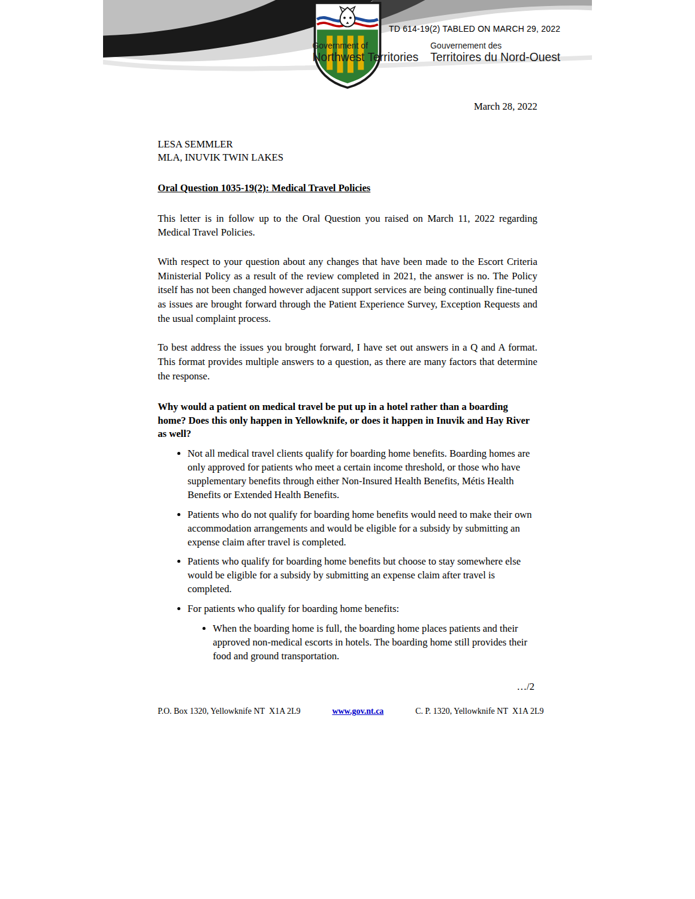TD 614-19(2) TABLED ON MARCH 29, 2022
Government of Gouvernement des
Northwest Territories Territoires du Nord-Ouest
March 28, 2022
LESA SEMMLER
MLA, INUVIK TWIN LAKES
Oral Question 1035-19(2): Medical Travel Policies
This letter is in follow up to the Oral Question you raised on March 11, 2022 regarding Medical Travel Policies.
With respect to your question about any changes that have been made to the Escort Criteria Ministerial Policy as a result of the review completed in 2021, the answer is no. The Policy itself has not been changed however adjacent support services are being continually fine-tuned as issues are brought forward through the Patient Experience Survey, Exception Requests and the usual complaint process.
To best address the issues you brought forward, I have set out answers in a Q and A format. This format provides multiple answers to a question, as there are many factors that determine the response.
Why would a patient on medical travel be put up in a hotel rather than a boarding home? Does this only happen in Yellowknife, or does it happen in Inuvik and Hay River as well?
Not all medical travel clients qualify for boarding home benefits. Boarding homes are only approved for patients who meet a certain income threshold, or those who have supplementary benefits through either Non-Insured Health Benefits, Métis Health Benefits or Extended Health Benefits.
Patients who do not qualify for boarding home benefits would need to make their own accommodation arrangements and would be eligible for a subsidy by submitting an expense claim after travel is completed.
Patients who qualify for boarding home benefits but choose to stay somewhere else would be eligible for a subsidy by submitting an expense claim after travel is completed.
For patients who qualify for boarding home benefits:
When the boarding home is full, the boarding home places patients and their approved non-medical escorts in hotels. The boarding home still provides their food and ground transportation.
…/2
P.O. Box 1320, Yellowknife NT X1A 2L9 www.gov.nt.ca C. P. 1320, Yellowknife NT X1A 2L9